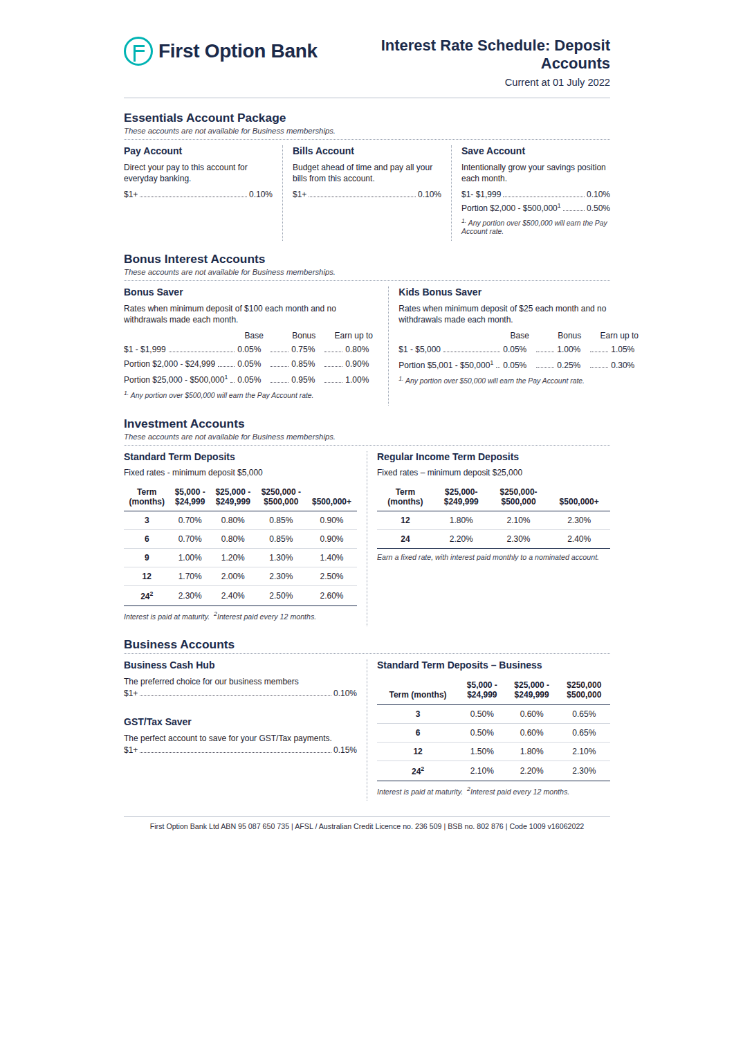First Option Bank
Interest Rate Schedule: Deposit Accounts
Current at 01 July 2022
Essentials Account Package
These accounts are not available for Business memberships.
Pay Account
Direct your pay to this account for everyday banking.
$1+ 0.10%
Bills Account
Budget ahead of time and pay all your bills from this account.
$1+ 0.10%
Save Account
Intentionally grow your savings position each month.
$1- $1,999 0.10%
Portion $2,000 - $500,0001 0.50%
1. Any portion over $500,000 will earn the Pay Account rate.
Bonus Interest Accounts
These accounts are not available for Business memberships.
Bonus Saver
Rates when minimum deposit of $100 each month and no withdrawals made each month.
Base Bonus Earn up to
$1 - $1,999 0.05% 0.75% 0.80%
Portion $2,000 - $24,999 0.05% 0.85% 0.90%
Portion $25,000 - $500,0001 0.05% 0.95% 1.00%
1. Any portion over $500,000 will earn the Pay Account rate.
Kids Bonus Saver
Rates when minimum deposit of $25 each month and no withdrawals made each month.
Base Bonus Earn up to
$1 - $5,000 0.05% 1.00% 1.05%
Portion $5,001 - $50,0001 0.05% 0.25% 0.30%
1. Any portion over $50,000 will earn the Pay Account rate.
Investment Accounts
These accounts are not available for Business memberships.
Standard Term Deposits
Fixed rates - minimum deposit $5,000
| Term (months) | $5,000 - $24,999 | $25,000 - $249,999 | $250,000 - $500,000 | $500,000+ |
| --- | --- | --- | --- | --- |
| 3 | 0.70% | 0.80% | 0.85% | 0.90% |
| 6 | 0.70% | 0.80% | 0.85% | 0.90% |
| 9 | 1.00% | 1.20% | 1.30% | 1.40% |
| 12 | 1.70% | 2.00% | 2.30% | 2.50% |
| 24 2 | 2.30% | 2.40% | 2.50% | 2.60% |
Interest is paid at maturity. 2Interest paid every 12 months.
Regular Income Term Deposits
Fixed rates – minimum deposit $25,000
| Term (months) | $25,000- $249,999 | $250,000- $500,000 | $500,000+ |
| --- | --- | --- | --- |
| 12 | 1.80% | 2.10% | 2.30% |
| 24 | 2.20% | 2.30% | 2.40% |
Earn a fixed rate, with interest paid monthly to a nominated account.
Business Accounts
Business Cash Hub
The preferred choice for our business members
$1+ 0.10%
GST/Tax Saver
The perfect account to save for your GST/Tax payments.
$1+ 0.15%
Standard Term Deposits – Business
| Term (months) | $5,000 - $24,999 | $25,000 - $249,999 | $250,000 $500,000 |
| --- | --- | --- | --- |
| 3 | 0.50% | 0.60% | 0.65% |
| 6 | 0.50% | 0.60% | 0.65% |
| 12 | 1.50% | 1.80% | 2.10% |
| 24 2 | 2.10% | 2.20% | 2.30% |
Interest is paid at maturity. 2Interest paid every 12 months.
First Option Bank Ltd ABN 95 087 650 735 | AFSL / Australian Credit Licence no. 236 509 | BSB no. 802 876 | Code 1009 v16062022